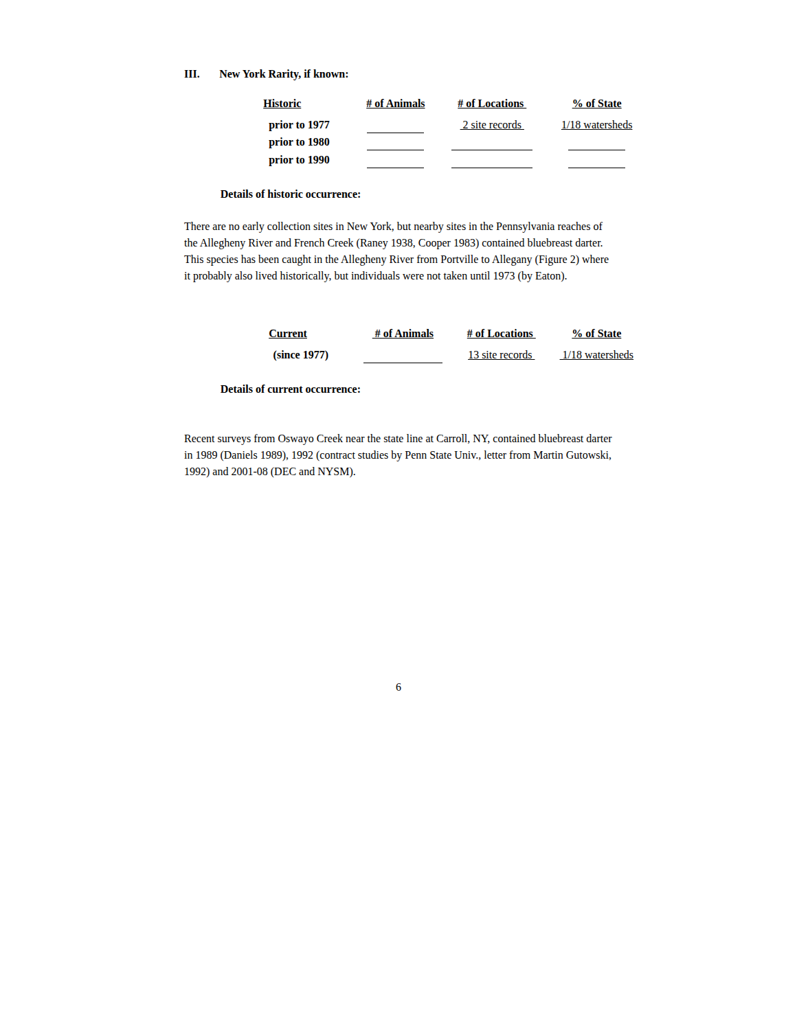III. New York Rarity, if known:
| Historic | # of Animals | # of Locations | % of State |
| --- | --- | --- | --- |
| prior to 1977 | | 2 site records | 1/18 watersheds |
| prior to 1980 | | | |
| prior to 1990 | | | |
Details of historic occurrence:
There are no early collection sites in New York, but nearby sites in the Pennsylvania reaches of the Allegheny River and French Creek (Raney 1938, Cooper 1983) contained bluebreast darter. This species has been caught in the Allegheny River from Portville to Allegany (Figure 2) where it probably also lived historically, but individuals were not taken until 1973 (by Eaton).
| Current | # of Animals | # of Locations | % of State |
| --- | --- | --- | --- |
| (since 1977) | | 13 site records | 1/18 watersheds |
Details of current occurrence:
Recent surveys from Oswayo Creek near the state line at Carroll, NY, contained bluebreast darter in 1989 (Daniels 1989), 1992 (contract studies by Penn State Univ., letter from Martin Gutowski, 1992) and 2001-08 (DEC and NYSM).
6